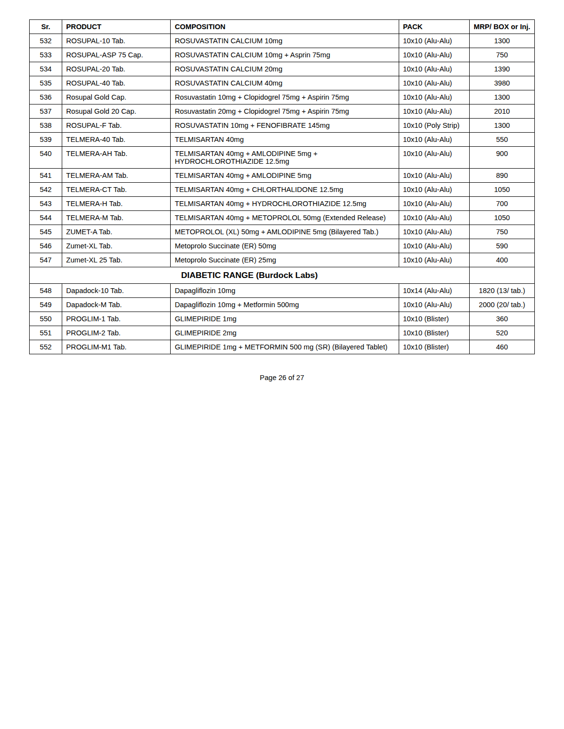| Sr. | PRODUCT | COMPOSITION | PACK | MRP/ BOX or Inj. |
| --- | --- | --- | --- | --- |
| 532 | ROSUPAL-10 Tab. | ROSUVASTATIN CALCIUM 10mg | 10x10 (Alu-Alu) | 1300 |
| 533 | ROSUPAL-ASP 75 Cap. | ROSUVASTATIN CALCIUM 10mg + Asprin 75mg | 10x10 (Alu-Alu) | 750 |
| 534 | ROSUPAL-20 Tab. | ROSUVASTATIN CALCIUM 20mg | 10x10 (Alu-Alu) | 1390 |
| 535 | ROSUPAL-40 Tab. | ROSUVASTATIN CALCIUM 40mg | 10x10 (Alu-Alu) | 3980 |
| 536 | Rosupal Gold Cap. | Rosuvastatin 10mg + Clopidogrel 75mg + Aspirin 75mg | 10x10 (Alu-Alu) | 1300 |
| 537 | Rosupal Gold 20 Cap. | Rosuvastatin 20mg + Clopidogrel 75mg + Aspirin 75mg | 10x10 (Alu-Alu) | 2010 |
| 538 | ROSUPAL-F Tab. | ROSUVASTATIN 10mg + FENOFIBRATE 145mg | 10x10 (Poly Strip) | 1300 |
| 539 | TELMERA-40 Tab. | TELMISARTAN 40mg | 10x10 (Alu-Alu) | 550 |
| 540 | TELMERA-AH Tab. | TELMISARTAN 40mg + AMLODIPINE 5mg + HYDROCHLOROTHIAZIDE 12.5mg | 10x10 (Alu-Alu) | 900 |
| 541 | TELMERA-AM Tab. | TELMISARTAN 40mg + AMLODIPINE 5mg | 10x10 (Alu-Alu) | 890 |
| 542 | TELMERA-CT Tab. | TELMISARTAN 40mg + CHLORTHALIDONE 12.5mg | 10x10 (Alu-Alu) | 1050 |
| 543 | TELMERA-H Tab. | TELMISARTAN 40mg + HYDROCHLOROTHIAZIDE 12.5mg | 10x10 (Alu-Alu) | 700 |
| 544 | TELMERA-M Tab. | TELMISARTAN 40mg + METOPROLOL 50mg (Extended Release) | 10x10 (Alu-Alu) | 1050 |
| 545 | ZUMET-A Tab. | METOPROLOL (XL) 50mg + AMLODIPINE 5mg (Bilayered Tab.) | 10x10 (Alu-Alu) | 750 |
| 546 | Zumet-XL Tab. | Metoprolo Succinate (ER) 50mg | 10x10 (Alu-Alu) | 590 |
| 547 | Zumet-XL 25 Tab. | Metoprolo Succinate (ER) 25mg | 10x10 (Alu-Alu) | 400 |
| DIABETIC RANGE (Burdock Labs) | |
| 548 | Dapadock-10 Tab. | Dapagliflozin 10mg | 10x14 (Alu-Alu) | 1820 (13/ tab.) |
| 549 | Dapadock-M Tab. | Dapagliflozin 10mg + Metformin 500mg | 10x10 (Alu-Alu) | 2000 (20/ tab.) |
| 550 | PROGLIM-1 Tab. | GLIMEPIRIDE 1mg | 10x10 (Blister) | 360 |
| 551 | PROGLIM-2 Tab. | GLIMEPIRIDE 2mg | 10x10 (Blister) | 520 |
| 552 | PROGLIM-M1 Tab. | GLIMEPIRIDE 1mg + METFORMIN 500 mg (SR) (Bilayered Tablet) | 10x10 (Blister) | 460 |
Page 26 of 27